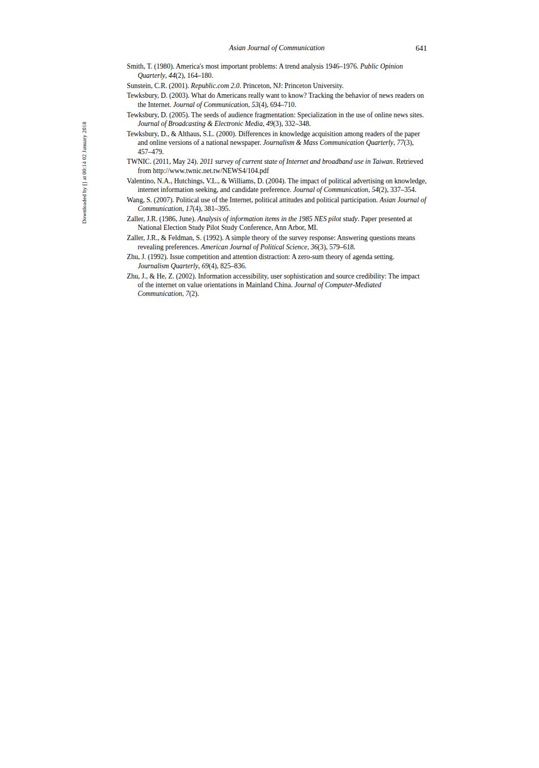Downloaded by [] at 00:14 02 January 2018
Asian Journal of Communication 641
Smith, T. (1980). America's most important problems: A trend analysis 1946–1976. Public Opinion Quarterly, 44(2), 164–180.
Sunstein, C.R. (2001). Republic.com 2.0. Princeton, NJ: Princeton University.
Tewksbury, D. (2003). What do Americans really want to know? Tracking the behavior of news readers on the Internet. Journal of Communication, 53(4), 694–710.
Tewksbury, D. (2005). The seeds of audience fragmentation: Specialization in the use of online news sites. Journal of Broadcasting & Electronic Media, 49(3), 332–348.
Tewksbury, D., & Althaus, S.L. (2000). Differences in knowledge acquisition among readers of the paper and online versions of a national newspaper. Journalism & Mass Communication Quarterly, 77(3), 457–479.
TWNIC. (2011, May 24). 2011 survey of current state of Internet and broadband use in Taiwan. Retrieved from http://www.twnic.net.tw/NEWS4/104.pdf
Valentino, N.A., Hutchings, V.L., & Williams, D. (2004). The impact of political advertising on knowledge, internet information seeking, and candidate preference. Journal of Communication, 54(2), 337–354.
Wang, S. (2007). Political use of the Internet, political attitudes and political participation. Asian Journal of Communication, 17(4), 381–395.
Zaller, J.R. (1986, June). Analysis of information items in the 1985 NES pilot study. Paper presented at National Election Study Pilot Study Conference, Ann Arbor, MI.
Zaller, J.R., & Feldman, S. (1992). A simple theory of the survey response: Answering questions means revealing preferences. American Journal of Political Science, 36(3), 579–618.
Zhu, J. (1992). Issue competition and attention distraction: A zero-sum theory of agenda setting. Journalism Quarterly, 69(4), 825–836.
Zhu, J., & He, Z. (2002). Information accessibility, user sophistication and source credibility: The impact of the internet on value orientations in Mainland China. Journal of Computer-Mediated Communication, 7(2).